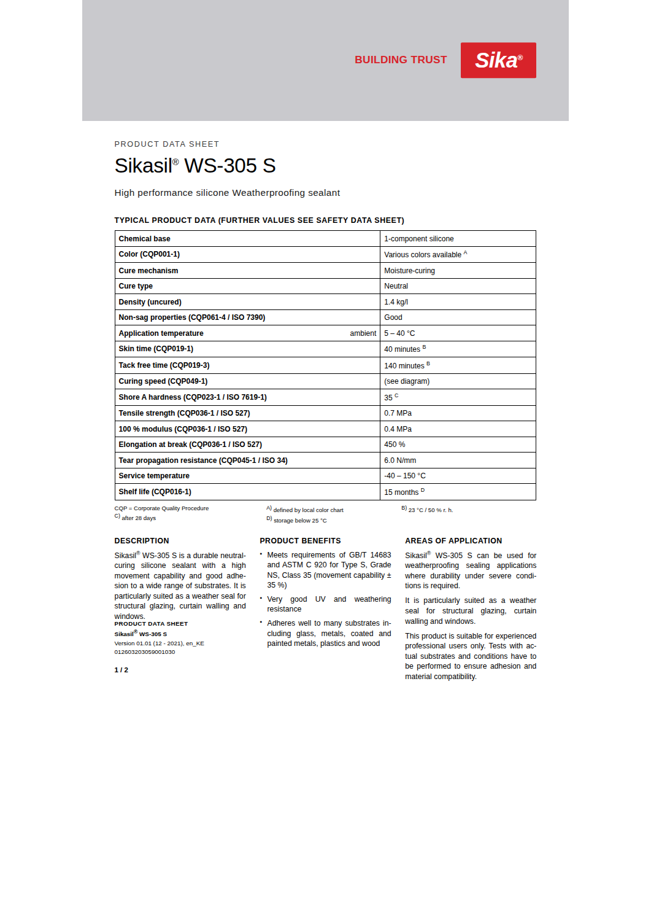BUILDING TRUST
Sika®
PRODUCT DATA SHEET
Sikasil® WS-305 S
High performance silicone Weatherproofing sealant
Typical Product Data (Further values see Safety Data Sheet)
| Chemical base | 1-component silicone |
| Color (CQP001-1) | Various colors available A |
| Cure mechanism | Moisture-curing |
| Cure type | Neutral |
| Density (uncured) | 1.4 kg/l |
| Non-sag properties (CQP061-4 / ISO 7390) | Good |
| Application temperature ambient | 5 – 40 °C |
| Skin time (CQP019-1) | 40 minutes B |
| Tack free time (CQP019-3) | 140 minutes B |
| Curing speed (CQP049-1) | (see diagram) |
| Shore A hardness (CQP023-1 / ISO 7619-1) | 35 C |
| Tensile strength (CQP036-1 / ISO 527) | 0.7 MPa |
| 100 % modulus (CQP036-1 / ISO 527) | 0.4 MPa |
| Elongation at break (CQP036-1 / ISO 527) | 450 % |
| Tear propagation resistance (CQP045-1 / ISO 34) | 6.0 N/mm |
| Service temperature | -40 – 150 °C |
| Shelf life (CQP016-1) | 15 months D |
CQP = Corporate Quality Procedure
C) after 28 days
A) defined by local color chart
D) storage below 25 °C
B) 23 °C / 50 % r. h.
Description
Sikasil® WS-305 S is a durable neutral-curing silicone sealant with a high movement capability and good adhesion to a wide range of substrates. It is particularly suited as a weather seal for structural glazing, curtain walling and windows.
Product Benefits
Meets requirements of GB/T 14683 and ASTM C 920 for Type S, Grade NS, Class 35 (movement capability ± 35 %)
Very good UV and weathering resistance
Adheres well to many substrates including glass, metals, coated and painted metals, plastics and wood
Areas of Application
Sikasil® WS-305 S can be used for weatherproofing sealing applications where durability under severe conditions is required.
It is particularly suited as a weather seal for structural glazing, curtain walling and windows.
This product is suitable for experienced professional users only. Tests with actual substrates and conditions have to be performed to ensure adhesion and material compatibility.
PRODUCT DATA SHEET
Sikasil® WS-305 S
Version 01.01 (12 - 2021), en_KE
012603203059001030
1 / 2